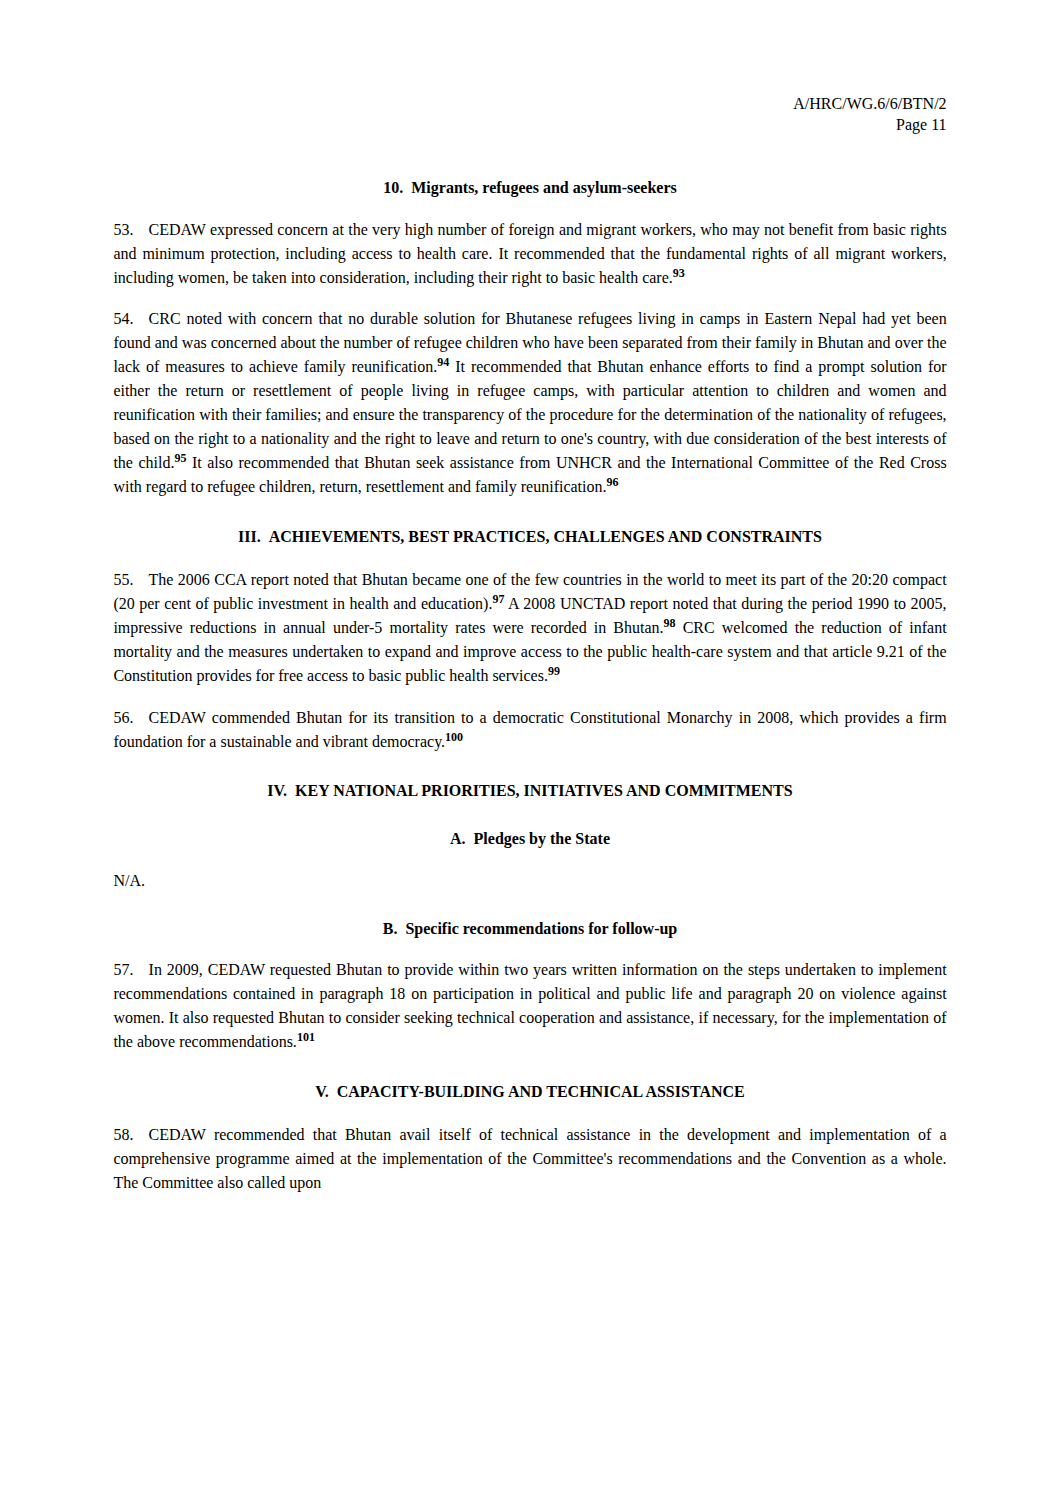A/HRC/WG.6/6/BTN/2
Page 11
10. Migrants, refugees and asylum-seekers
53. CEDAW expressed concern at the very high number of foreign and migrant workers, who may not benefit from basic rights and minimum protection, including access to health care. It recommended that the fundamental rights of all migrant workers, including women, be taken into consideration, including their right to basic health care.93
54. CRC noted with concern that no durable solution for Bhutanese refugees living in camps in Eastern Nepal had yet been found and was concerned about the number of refugee children who have been separated from their family in Bhutan and over the lack of measures to achieve family reunification.94 It recommended that Bhutan enhance efforts to find a prompt solution for either the return or resettlement of people living in refugee camps, with particular attention to children and women and reunification with their families; and ensure the transparency of the procedure for the determination of the nationality of refugees, based on the right to a nationality and the right to leave and return to one's country, with due consideration of the best interests of the child.95 It also recommended that Bhutan seek assistance from UNHCR and the International Committee of the Red Cross with regard to refugee children, return, resettlement and family reunification.96
III. ACHIEVEMENTS, BEST PRACTICES, CHALLENGES AND CONSTRAINTS
55. The 2006 CCA report noted that Bhutan became one of the few countries in the world to meet its part of the 20:20 compact (20 per cent of public investment in health and education).97 A 2008 UNCTAD report noted that during the period 1990 to 2005, impressive reductions in annual under-5 mortality rates were recorded in Bhutan.98 CRC welcomed the reduction of infant mortality and the measures undertaken to expand and improve access to the public health-care system and that article 9.21 of the Constitution provides for free access to basic public health services.99
56. CEDAW commended Bhutan for its transition to a democratic Constitutional Monarchy in 2008, which provides a firm foundation for a sustainable and vibrant democracy.100
IV. KEY NATIONAL PRIORITIES, INITIATIVES AND COMMITMENTS
A. Pledges by the State
N/A.
B. Specific recommendations for follow-up
57. In 2009, CEDAW requested Bhutan to provide within two years written information on the steps undertaken to implement recommendations contained in paragraph 18 on participation in political and public life and paragraph 20 on violence against women. It also requested Bhutan to consider seeking technical cooperation and assistance, if necessary, for the implementation of the above recommendations.101
V. CAPACITY-BUILDING AND TECHNICAL ASSISTANCE
58. CEDAW recommended that Bhutan avail itself of technical assistance in the development and implementation of a comprehensive programme aimed at the implementation of the Committee's recommendations and the Convention as a whole. The Committee also called upon